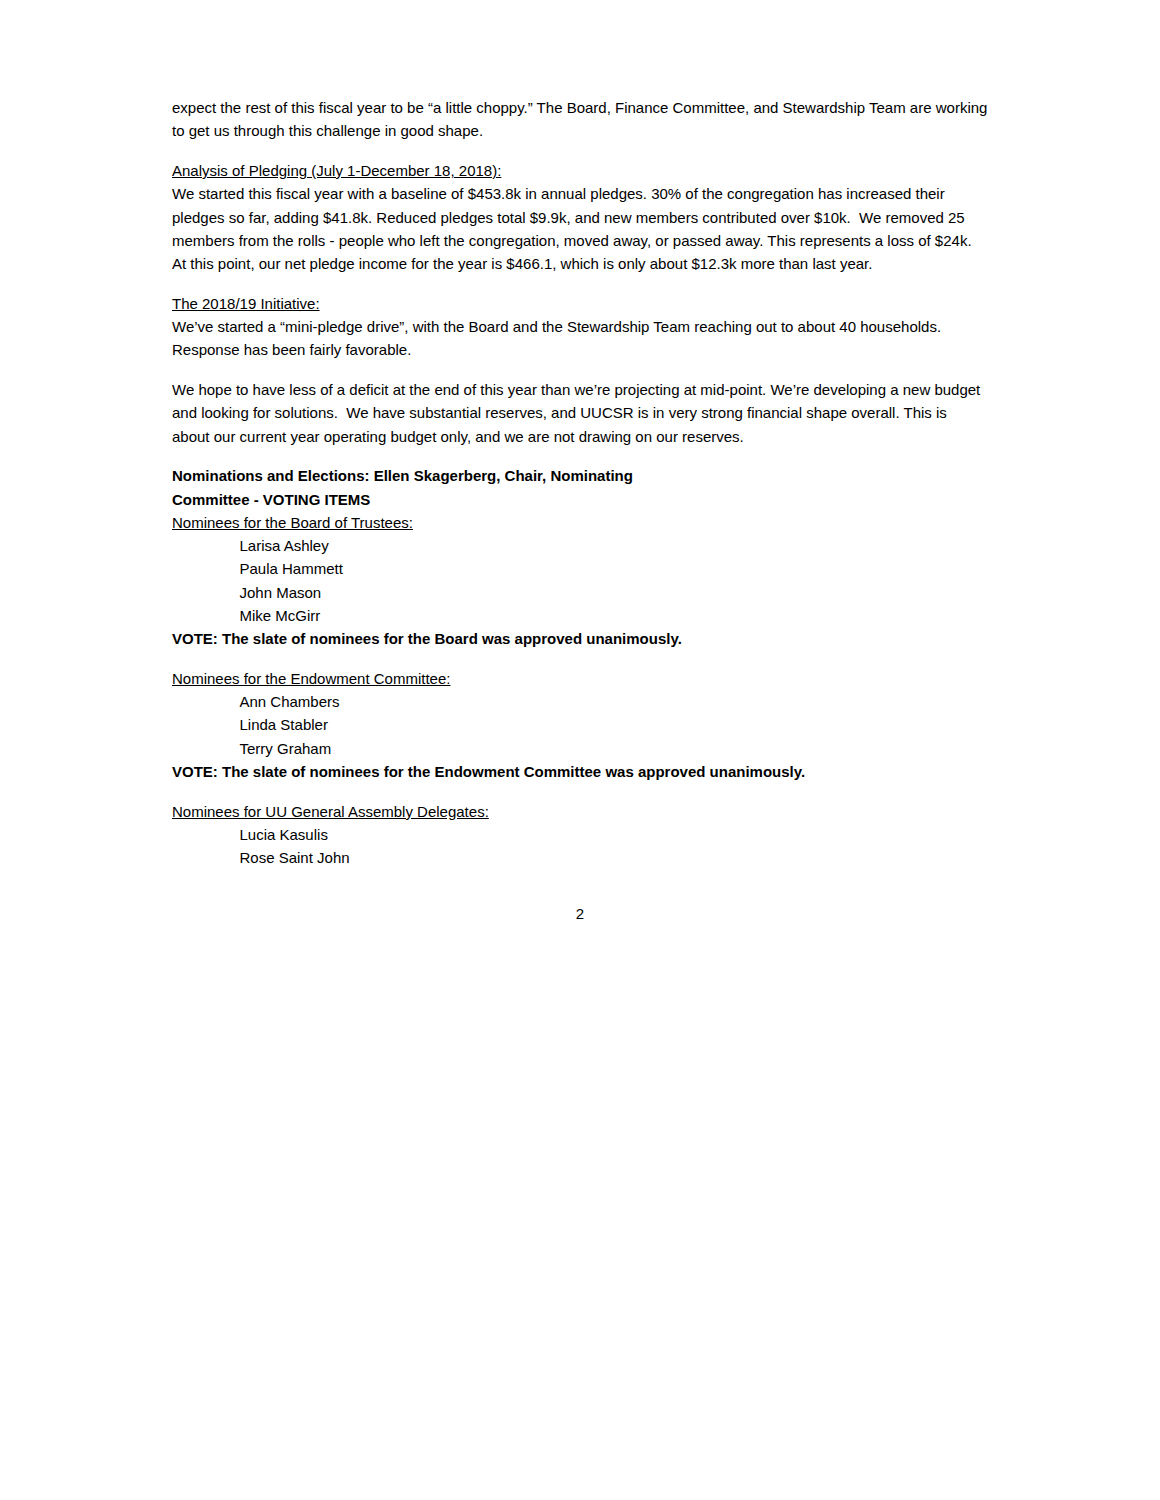expect the rest of this fiscal year to be “a little choppy.” The Board, Finance Committee, and Stewardship Team are working to get us through this challenge in good shape.
Analysis of Pledging (July 1-December 18, 2018):
We started this fiscal year with a baseline of $453.8k in annual pledges. 30% of the congregation has increased their pledges so far, adding $41.8k. Reduced pledges total $9.9k, and new members contributed over $10k. We removed 25 members from the rolls - people who left the congregation, moved away, or passed away. This represents a loss of $24k. At this point, our net pledge income for the year is $466.1, which is only about $12.3k more than last year.
The 2018/19 Initiative:
We’ve started a “mini-pledge drive”, with the Board and the Stewardship Team reaching out to about 40 households. Response has been fairly favorable.
We hope to have less of a deficit at the end of this year than we’re projecting at mid-point. We’re developing a new budget and looking for solutions. We have substantial reserves, and UUCSR is in very strong financial shape overall. This is about our current year operating budget only, and we are not drawing on our reserves.
Nominations and Elections: Ellen Skagerberg, Chair, Nominating
Committee - VOTING ITEMS
Nominees for the Board of Trustees:
Larisa Ashley
Paula Hammett
John Mason
Mike McGirr
VOTE: The slate of nominees for the Board was approved unanimously.
Nominees for the Endowment Committee:
Ann Chambers
Linda Stabler
Terry Graham
VOTE: The slate of nominees for the Endowment Committee was approved unanimously.
Nominees for UU General Assembly Delegates:
Lucia Kasulis
Rose Saint John
2